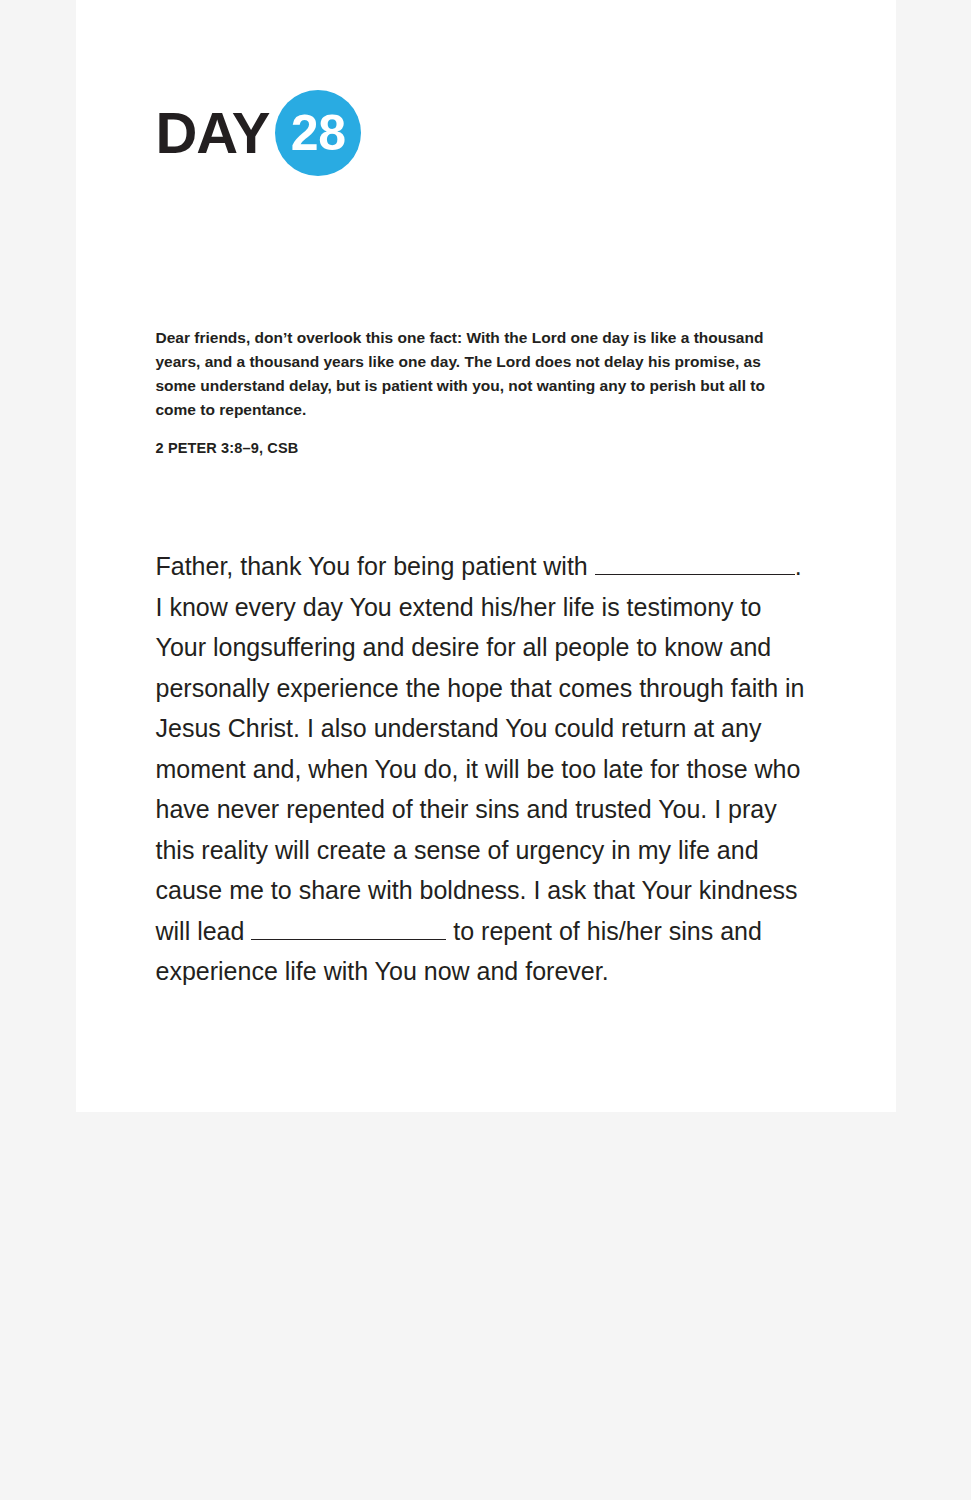DAY 28
Dear friends, don’t overlook this one fact: With the Lord one day is like a thousand years, and a thousand years like one day. The Lord does not delay his promise, as some understand delay, but is patient with you, not wanting any to perish but all to come to repentance.
2 PETER 3:8–9, CSB
Father, thank You for being patient with . I know every day You extend his/her life is testimony to Your longsuffering and desire for all people to know and personally experience the hope that comes through faith in Jesus Christ. I also understand You could return at any moment and, when You do, it will be too late for those who have never repented of their sins and trusted You. I pray this reality will create a sense of urgency in my life and cause me to share with boldness. I ask that Your kindness will lead to repent of his/her sins and experience life with You now and forever.